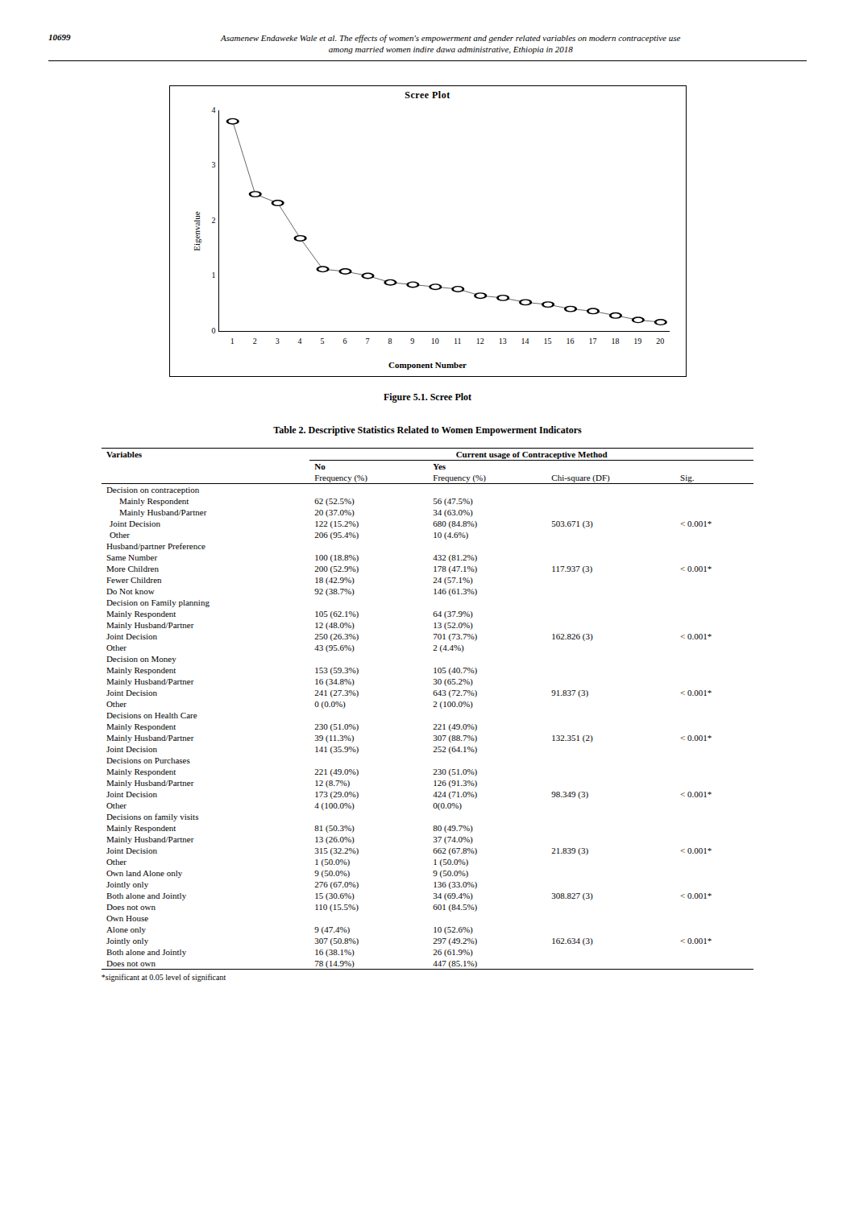10699
Asamenew Endaweke Wale et al. The effects of women's empowerment and gender related variables on modern contraceptive use
among married women indire dawa administrative, Ethiopia in 2018
Scree Plot
Eigenvalue
4
3
2
1
0
1
2
3
4
5
6
7
8
9
10
11
12
13
14
15
16
17
18
19
20
Component Number
Figure 5.1. Scree Plot
Table 2. Descriptive Statistics Related to Women Empowerment Indicators
| Variables | Current usage of Contraceptive Method |
| --- | --- |
| No | Yes | | |
| | Frequency (%) | Frequency (%) | Chi-square (DF) | Sig. |
| Decision on contraception |
| Mainly Respondent | 62 (52.5%) | 56 (47.5%) | | |
| Mainly Husband/Partner | 20 (37.0%) | 34 (63.0%) | | |
| Joint Decision | 122 (15.2%) | 680 (84.8%) | 503.671 (3) | < 0.001* |
| Other | 206 (95.4%) | 10 (4.6%) | | |
| Husband/partner Preference |
| Same Number | 100 (18.8%) | 432 (81.2%) | | |
| More Children | 200 (52.9%) | 178 (47.1%) | 117.937 (3) | < 0.001* |
| Fewer Children | 18 (42.9%) | 24 (57.1%) | | |
| Do Not know | 92 (38.7%) | 146 (61.3%) | | |
| Decision on Family planning |
| Mainly Respondent | 105 (62.1%) | 64 (37.9%) | | |
| Mainly Husband/Partner | 12 (48.0%) | 13 (52.0%) | | |
| Joint Decision | 250 (26.3%) | 701 (73.7%) | 162.826 (3) | < 0.001* |
| Other | 43 (95.6%) | 2 (4.4%) | | |
| Decision on Money |
| Mainly Respondent | 153 (59.3%) | 105 (40.7%) | | |
| Mainly Husband/Partner | 16 (34.8%) | 30 (65.2%) | | |
| Joint Decision | 241 (27.3%) | 643 (72.7%) | 91.837 (3) | < 0.001* |
| Other | 0 (0.0%) | 2 (100.0%) | | |
| Decisions on Health Care |
| Mainly Respondent | 230 (51.0%) | 221 (49.0%) | | |
| Mainly Husband/Partner | 39 (11.3%) | 307 (88.7%) | 132.351 (2) | < 0.001* |
| Joint Decision | 141 (35.9%) | 252 (64.1%) | | |
| Decisions on Purchases |
| Mainly Respondent | 221 (49.0%) | 230 (51.0%) | | |
| Mainly Husband/Partner | 12 (8.7%) | 126 (91.3%) | | |
| Joint Decision | 173 (29.0%) | 424 (71.0%) | 98.349 (3) | < 0.001* |
| Other | 4 (100.0%) | 0(0.0%) | | |
| Decisions on family visits |
| Mainly Respondent | 81 (50.3%) | 80 (49.7%) | | |
| Mainly Husband/Partner | 13 (26.0%) | 37 (74.0%) | | |
| Joint Decision | 315 (32.2%) | 662 (67.8%) | 21.839 (3) | < 0.001* |
| Other | 1 (50.0%) | 1 (50.0%) | | |
| Own land Alone only | 9 (50.0%) | 9 (50.0%) | | |
| Jointly only | 276 (67.0%) | 136 (33.0%) | | |
| Both alone and Jointly | 15 (30.6%) | 34 (69.4%) | 308.827 (3) | < 0.001* |
| Does not own | 110 (15.5%) | 601 (84.5%) | | |
| Own House |
| Alone only | 9 (47.4%) | 10 (52.6%) | | |
| Jointly only | 307 (50.8%) | 297 (49.2%) | 162.634 (3) | < 0.001* |
| Both alone and Jointly | 16 (38.1%) | 26 (61.9%) | | |
| Does not own | 78 (14.9%) | 447 (85.1%) | | |
*significant at 0.05 level of significant